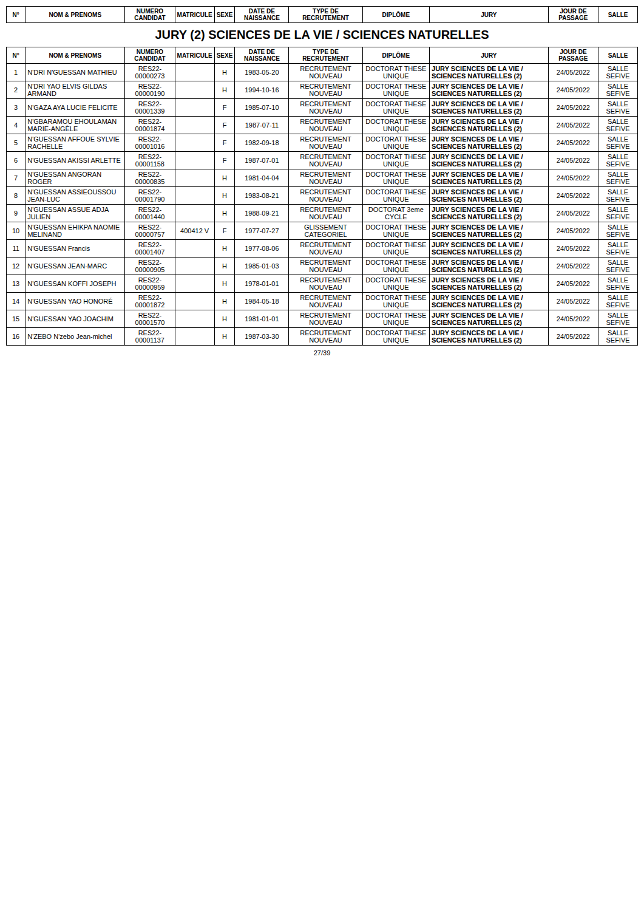| N° | NOM & PRENOMS | NUMERO CANDIDAT | MATRICULE | SEXE | DATE DE NAISSANCE | TYPE DE RECRUTEMENT | DIPLÔME | JURY | JOUR DE PASSAGE | SALLE |
| --- | --- | --- | --- | --- | --- | --- | --- | --- | --- | --- |
| JURY (2) SCIENCES DE LA VIE / SCIENCES NATURELLES |
| N° | NOM & PRENOMS | NUMERO CANDIDAT | MATRICULE | SEXE | DATE DE NAISSANCE | TYPE DE RECRUTEMENT | DIPLÔME | JURY | JOUR DE PASSAGE | SALLE |
| 1 | N'DRI N'GUESSAN MATHIEU | RES22-00000273 | | H | 1983-05-20 | RECRUTEMENT NOUVEAU | DOCTORAT THESE UNIQUE | JURY SCIENCES DE LA VIE / SCIENCES NATURELLES (2) | 24/05/2022 | SALLE SEFIVE |
| 2 | N'DRI YAO ELVIS GILDAS ARMAND | RES22-00000190 | | H | 1994-10-16 | RECRUTEMENT NOUVEAU | DOCTORAT THESE UNIQUE | JURY SCIENCES DE LA VIE / SCIENCES NATURELLES (2) | 24/05/2022 | SALLE SEFIVE |
| 3 | N'GAZA AYA LUCIE FELICITE | RES22-00001339 | | F | 1985-07-10 | RECRUTEMENT NOUVEAU | DOCTORAT THESE UNIQUE | JURY SCIENCES DE LA VIE / SCIENCES NATURELLES (2) | 24/05/2022 | SALLE SEFIVE |
| 4 | N'GBARAMOU EHOULAMAN MARIE-ANGÈLE | RES22-00001874 | | F | 1987-07-11 | RECRUTEMENT NOUVEAU | DOCTORAT THESE UNIQUE | JURY SCIENCES DE LA VIE / SCIENCES NATURELLES (2) | 24/05/2022 | SALLE SEFIVE |
| 5 | N'GUESSAN AFFOUE SYLVIE RACHELLE | RES22-00001016 | | F | 1982-09-18 | RECRUTEMENT NOUVEAU | DOCTORAT THESE UNIQUE | JURY SCIENCES DE LA VIE / SCIENCES NATURELLES (2) | 24/05/2022 | SALLE SEFIVE |
| 6 | N'GUESSAN AKISSI ARLETTE | RES22-00001158 | | F | 1987-07-01 | RECRUTEMENT NOUVEAU | DOCTORAT THESE UNIQUE | JURY SCIENCES DE LA VIE / SCIENCES NATURELLES (2) | 24/05/2022 | SALLE SEFIVE |
| 7 | N'GUESSAN ANGORAN ROGER | RES22-00000835 | | H | 1981-04-04 | RECRUTEMENT NOUVEAU | DOCTORAT THESE UNIQUE | JURY SCIENCES DE LA VIE / SCIENCES NATURELLES (2) | 24/05/2022 | SALLE SEFIVE |
| 8 | N'GUESSAN ASSIEOUSSOU JEAN-LUC | RES22-00001790 | | H | 1983-08-21 | RECRUTEMENT NOUVEAU | DOCTORAT THESE UNIQUE | JURY SCIENCES DE LA VIE / SCIENCES NATURELLES (2) | 24/05/2022 | SALLE SEFIVE |
| 9 | N'GUESSAN ASSUE ADJA JULIEN | RES22-00001440 | | H | 1988-09-21 | RECRUTEMENT NOUVEAU | DOCTORAT 3eme CYCLE | JURY SCIENCES DE LA VIE / SCIENCES NATURELLES (2) | 24/05/2022 | SALLE SEFIVE |
| 10 | N'GUESSAN EHIKPA NAOMIE MELINAND | RES22-00000757 | 400412 V | F | 1977-07-27 | GLISSEMENT CATEGORIEL | DOCTORAT THESE UNIQUE | JURY SCIENCES DE LA VIE / SCIENCES NATURELLES (2) | 24/05/2022 | SALLE SEFIVE |
| 11 | N'GUESSAN Francis | RES22-00001407 | | H | 1977-08-06 | RECRUTEMENT NOUVEAU | DOCTORAT THESE UNIQUE | JURY SCIENCES DE LA VIE / SCIENCES NATURELLES (2) | 24/05/2022 | SALLE SEFIVE |
| 12 | N'GUESSAN JEAN-MARC | RES22-00000905 | | H | 1985-01-03 | RECRUTEMENT NOUVEAU | DOCTORAT THESE UNIQUE | JURY SCIENCES DE LA VIE / SCIENCES NATURELLES (2) | 24/05/2022 | SALLE SEFIVE |
| 13 | N'GUESSAN KOFFI JOSEPH | RES22-00000959 | | H | 1978-01-01 | RECRUTEMENT NOUVEAU | DOCTORAT THESE UNIQUE | JURY SCIENCES DE LA VIE / SCIENCES NATURELLES (2) | 24/05/2022 | SALLE SEFIVE |
| 14 | N'GUESSAN YAO HONORÉ | RES22-00001872 | | H | 1984-05-18 | RECRUTEMENT NOUVEAU | DOCTORAT THESE UNIQUE | JURY SCIENCES DE LA VIE / SCIENCES NATURELLES (2) | 24/05/2022 | SALLE SEFIVE |
| 15 | N'GUESSAN YAO JOACHIM | RES22-00001570 | | H | 1981-01-01 | RECRUTEMENT NOUVEAU | DOCTORAT THESE UNIQUE | JURY SCIENCES DE LA VIE / SCIENCES NATURELLES (2) | 24/05/2022 | SALLE SEFIVE |
| 16 | N'ZEBO N'zebo Jean-michel | RES22-00001137 | | H | 1987-03-30 | RECRUTEMENT NOUVEAU | DOCTORAT THESE UNIQUE | JURY SCIENCES DE LA VIE / SCIENCES NATURELLES (2) | 24/05/2022 | SALLE SEFIVE |
27/39